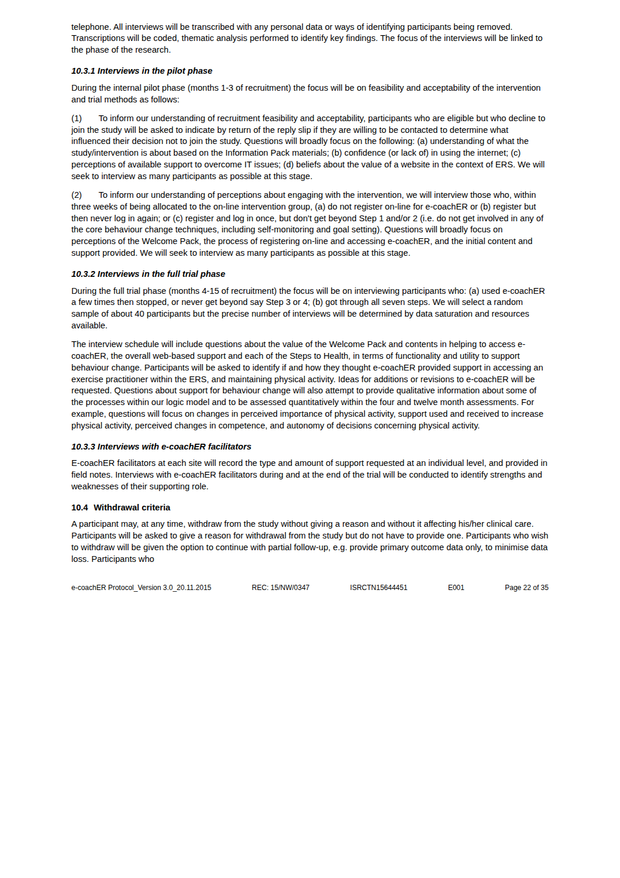telephone. All interviews will be transcribed with any personal data or ways of identifying participants being removed. Transcriptions will be coded, thematic analysis performed to identify key findings. The focus of the interviews will be linked to the phase of the research.
10.3.1 Interviews in the pilot phase
During the internal pilot phase (months 1-3 of recruitment) the focus will be on feasibility and acceptability of the intervention and trial methods as follows:
(1) To inform our understanding of recruitment feasibility and acceptability, participants who are eligible but who decline to join the study will be asked to indicate by return of the reply slip if they are willing to be contacted to determine what influenced their decision not to join the study. Questions will broadly focus on the following: (a) understanding of what the study/intervention is about based on the Information Pack materials; (b) confidence (or lack of) in using the internet; (c) perceptions of available support to overcome IT issues; (d) beliefs about the value of a website in the context of ERS. We will seek to interview as many participants as possible at this stage.
(2) To inform our understanding of perceptions about engaging with the intervention, we will interview those who, within three weeks of being allocated to the on-line intervention group, (a) do not register on-line for e-coachER or (b) register but then never log in again; or (c) register and log in once, but don't get beyond Step 1 and/or 2 (i.e. do not get involved in any of the core behaviour change techniques, including self-monitoring and goal setting). Questions will broadly focus on perceptions of the Welcome Pack, the process of registering on-line and accessing e-coachER, and the initial content and support provided. We will seek to interview as many participants as possible at this stage.
10.3.2 Interviews in the full trial phase
During the full trial phase (months 4-15 of recruitment) the focus will be on interviewing participants who: (a) used e-coachER a few times then stopped, or never get beyond say Step 3 or 4; (b) got through all seven steps. We will select a random sample of about 40 participants but the precise number of interviews will be determined by data saturation and resources available.
The interview schedule will include questions about the value of the Welcome Pack and contents in helping to access e-coachER, the overall web-based support and each of the Steps to Health, in terms of functionality and utility to support behaviour change. Participants will be asked to identify if and how they thought e-coachER provided support in accessing an exercise practitioner within the ERS, and maintaining physical activity. Ideas for additions or revisions to e-coachER will be requested. Questions about support for behaviour change will also attempt to provide qualitative information about some of the processes within our logic model and to be assessed quantitatively within the four and twelve month assessments. For example, questions will focus on changes in perceived importance of physical activity, support used and received to increase physical activity, perceived changes in competence, and autonomy of decisions concerning physical activity.
10.3.3 Interviews with e-coachER facilitators
E-coachER facilitators at each site will record the type and amount of support requested at an individual level, and provided in field notes. Interviews with e-coachER facilitators during and at the end of the trial will be conducted to identify strengths and weaknesses of their supporting role.
10.4 Withdrawal criteria
A participant may, at any time, withdraw from the study without giving a reason and without it affecting his/her clinical care. Participants will be asked to give a reason for withdrawal from the study but do not have to provide one. Participants who wish to withdraw will be given the option to continue with partial follow-up, e.g. provide primary outcome data only, to minimise data loss. Participants who
e-coachER Protocol_Version 3.0_20.11.2015 REC: 15/NW/0347 ISRCTN15644451 E001 Page 22 of 35